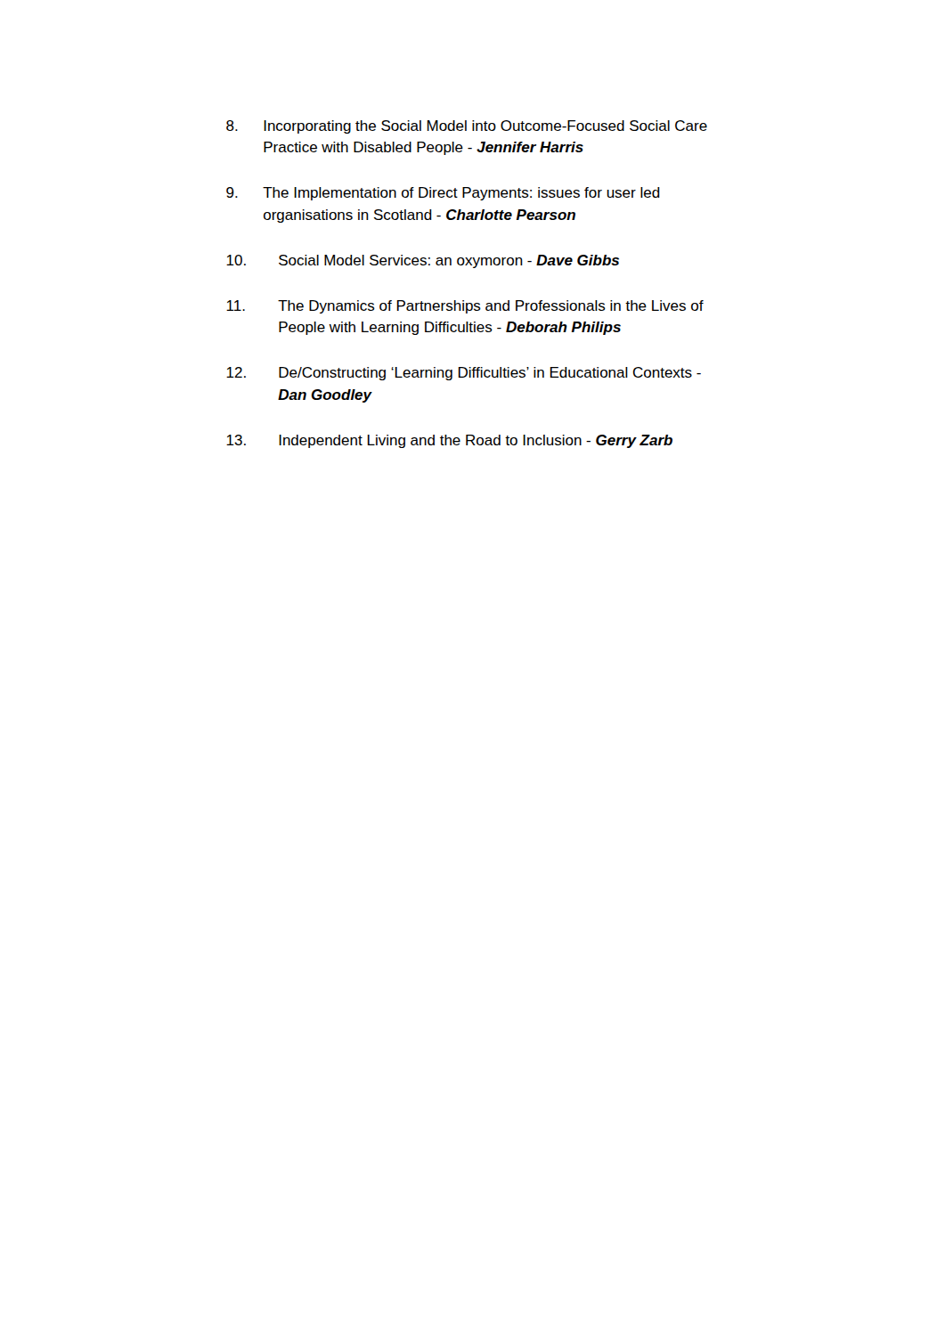8. Incorporating the Social Model into Outcome-Focused Social Care Practice with Disabled People - Jennifer Harris
9. The Implementation of Direct Payments: issues for user led organisations in Scotland - Charlotte Pearson
10. Social Model Services: an oxymoron - Dave Gibbs
11. The Dynamics of Partnerships and Professionals in the Lives of People with Learning Difficulties - Deborah Philips
12. De/Constructing ‘Learning Difficulties’ in Educational Contexts - Dan Goodley
13. Independent Living and the Road to Inclusion - Gerry Zarb